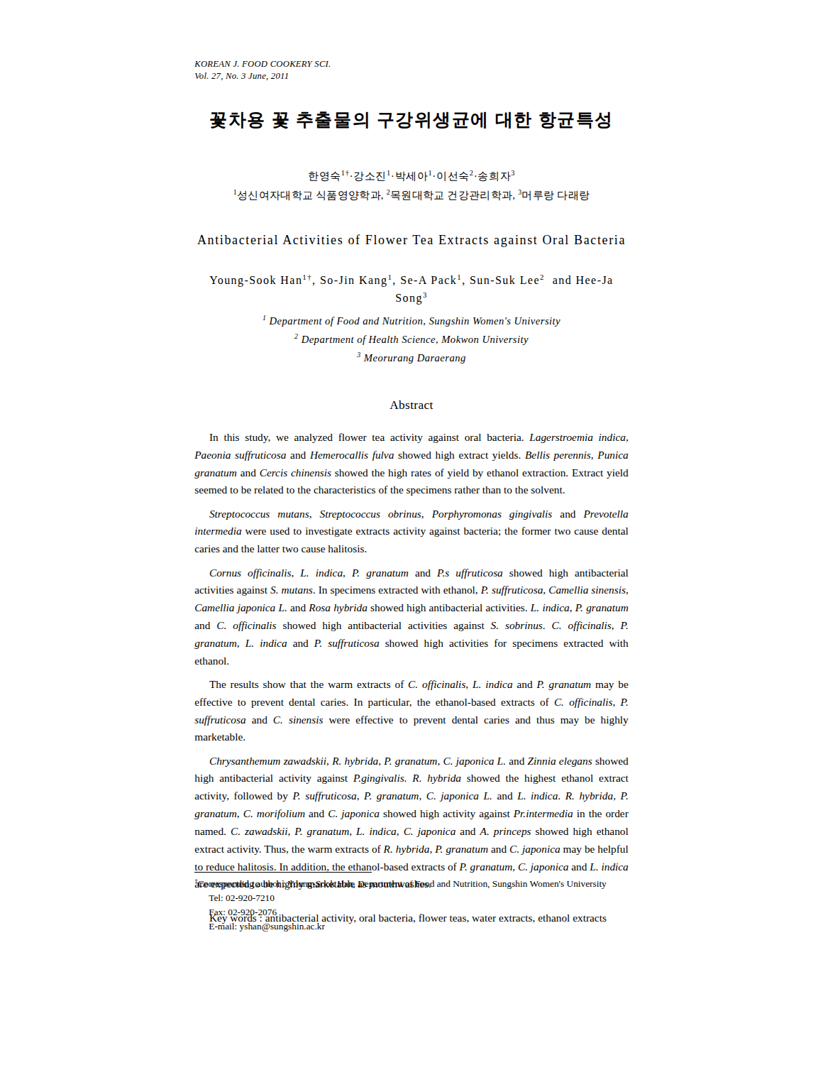KOREAN J. FOOD COOKERY SCI.
Vol. 27, No. 3 June, 2011
꽃차용 꽃 추출물의 구강위생균에 대한 항균특성
한영숙1†·강소진1·박세아1·이선숙2·송희자3
1성신여자대학교 식품영양학과, 2목원대학교 건강관리학과, 3머루랑 다래랑
Antibacterial Activities of Flower Tea Extracts against Oral Bacteria
Young-Sook Han1†, So-Jin Kang1, Se-A Pack1, Sun-Suk Lee2 and Hee-Ja Song3
1 Department of Food and Nutrition, Sungshin Women's University
2 Department of Health Science, Mokwon University
3 Meorurang Daraerang
Abstract
In this study, we analyzed flower tea activity against oral bacteria. Lagerstroemia indica, Paeonia suffruticosa and Hemerocallis fulva showed high extract yields. Bellis perennis, Punica granatum and Cercis chinensis showed the high rates of yield by ethanol extraction. Extract yield seemed to be related to the characteristics of the specimens rather than to the solvent.
Streptococcus mutans, Streptococcus obrinus, Porphyromonas gingivalis and Prevotella intermedia were used to investigate extracts activity against bacteria; the former two cause dental caries and the latter two cause halitosis.
Cornus officinalis, L. indica, P. granatum and P.s uffruticosa showed high antibacterial activities against S. mutans. In specimens extracted with ethanol, P. suffruticosa, Camellia sinensis, Camellia japonica L. and Rosa hybrida showed high antibacterial activities. L. indica, P. granatum and C. officinalis showed high antibacterial activities against S. sobrinus. C. officinalis, P. granatum, L. indica and P. suffruticosa showed high activities for specimens extracted with ethanol.
The results show that the warm extracts of C. officinalis, L. indica and P. granatum may be effective to prevent dental caries. In particular, the ethanol-based extracts of C. officinalis, P. suffruticosa and C. sinensis were effective to prevent dental caries and thus may be highly marketable.
Chrysanthemum zawadskii, R. hybrida, P. granatum, C. japonica L. and Zinnia elegans showed high antibacterial activity against P.gingivalis. R. hybrida showed the highest ethanol extract activity, followed by P. suffruticosa, P. granatum, C. japonica L. and L. indica. R. hybrida, P. granatum, C. morifolium and C. japonica showed high activity against Pr.intermedia in the order named. C. zawadskii, P. granatum, L. indica, C. japonica and A. princeps showed high ethanol extract activity. Thus, the warm extracts of R. hybrida, P. granatum and C. japonica may be helpful to reduce halitosis. In addition, the ethanol-based extracts of P. granatum, C. japonica and L. indica are expected to be highly marketable as mouthwashes.
Key words : antibacterial activity, oral bacteria, flower teas, water extracts, ethanol extracts
†Corresponding author : Young-Sook Han, Department of Food and Nutrition, Sungshin Women's University
Tel: 02-920-7210
Fax: 02-920-2076
E-mail: yshan@sungshin.ac.kr